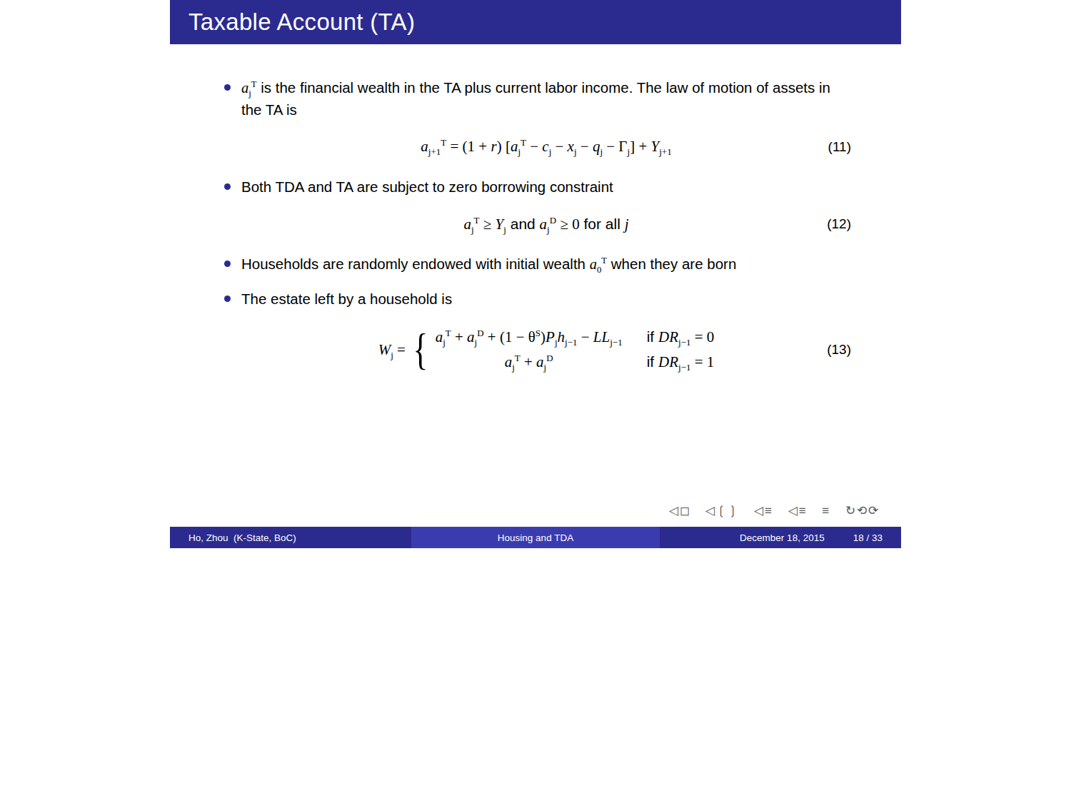Taxable Account (TA)
ajT is the financial wealth in the TA plus current labor income. The law of motion of assets in the TA is
aj+1T = (1 + r) [ajT − cj − xj − qj − Γj] + Yj+1 (11)
Both TDA and TA are subject to zero borrowing constraint
ajT ≥ Yj and ajD ≥ 0 for all j (12)
Households are randomly endowed with initial wealth a0T when they are born
The estate left by a household is
Wj = {
| a j T + a j D + (1 − θ S ) P j h j−1 − LL j−1 | if DR j−1 = 0 |
| a j T + a j D | if DR j−1 = 1 |
(13)
◁◻ ◁❲❳ ◁≡ ◁≡ ≡ ↻⟲⟳
Ho, Zhou (K-State, BoC)
Housing and TDA
December 18, 201518 / 33